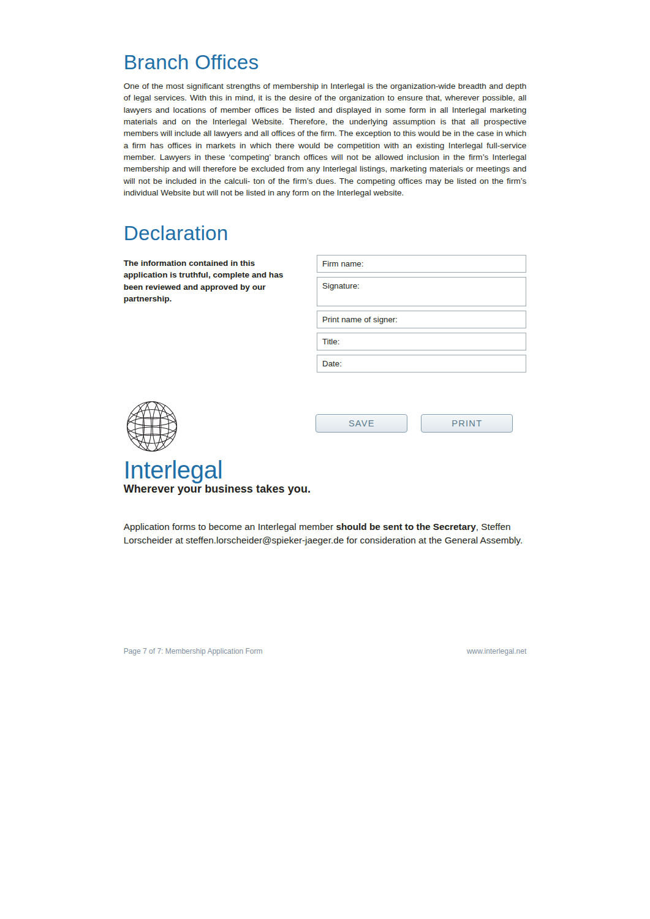Branch Offices
One of the most significant strengths of membership in Interlegal is the organization-wide breadth and depth of legal services. With this in mind, it is the desire of the organization to ensure that, wherever possible, all lawyers and locations of member offices be listed and displayed in some form in all Interlegal marketing materials and on the Interlegal Website. Therefore, the underlying assumption is that all prospective members will include all lawyers and all offices of the firm. The exception to this would be in the case in which a firm has offices in markets in which there would be competition with an existing Interlegal full-service member. Lawyers in these ‘competing’ branch offices will not be allowed inclusion in the firm’s Interlegal membership and will therefore be excluded from any Interlegal listings, marketing materials or meetings and will not be included in the calculi- ton of the firm’s dues. The competing offices may be listed on the firm’s individual Website but will not be listed in any form on the Interlegal website.
Declaration
The information contained in this application is truthful, complete and has been reviewed and approved by our partnership.
Firm name:
Signature:
Print name of signer:
Title:
Date:
Interlegal
Wherever your business takes you.
SAVE
PRINT
Application forms to become an Interlegal member should be sent to the Secretary, Steffen Lorscheider at steffen.lorscheider@spieker-jaeger.de for consideration at the General Assembly.
Page 7 of 7: Membership Application Form
www.interlegal.net